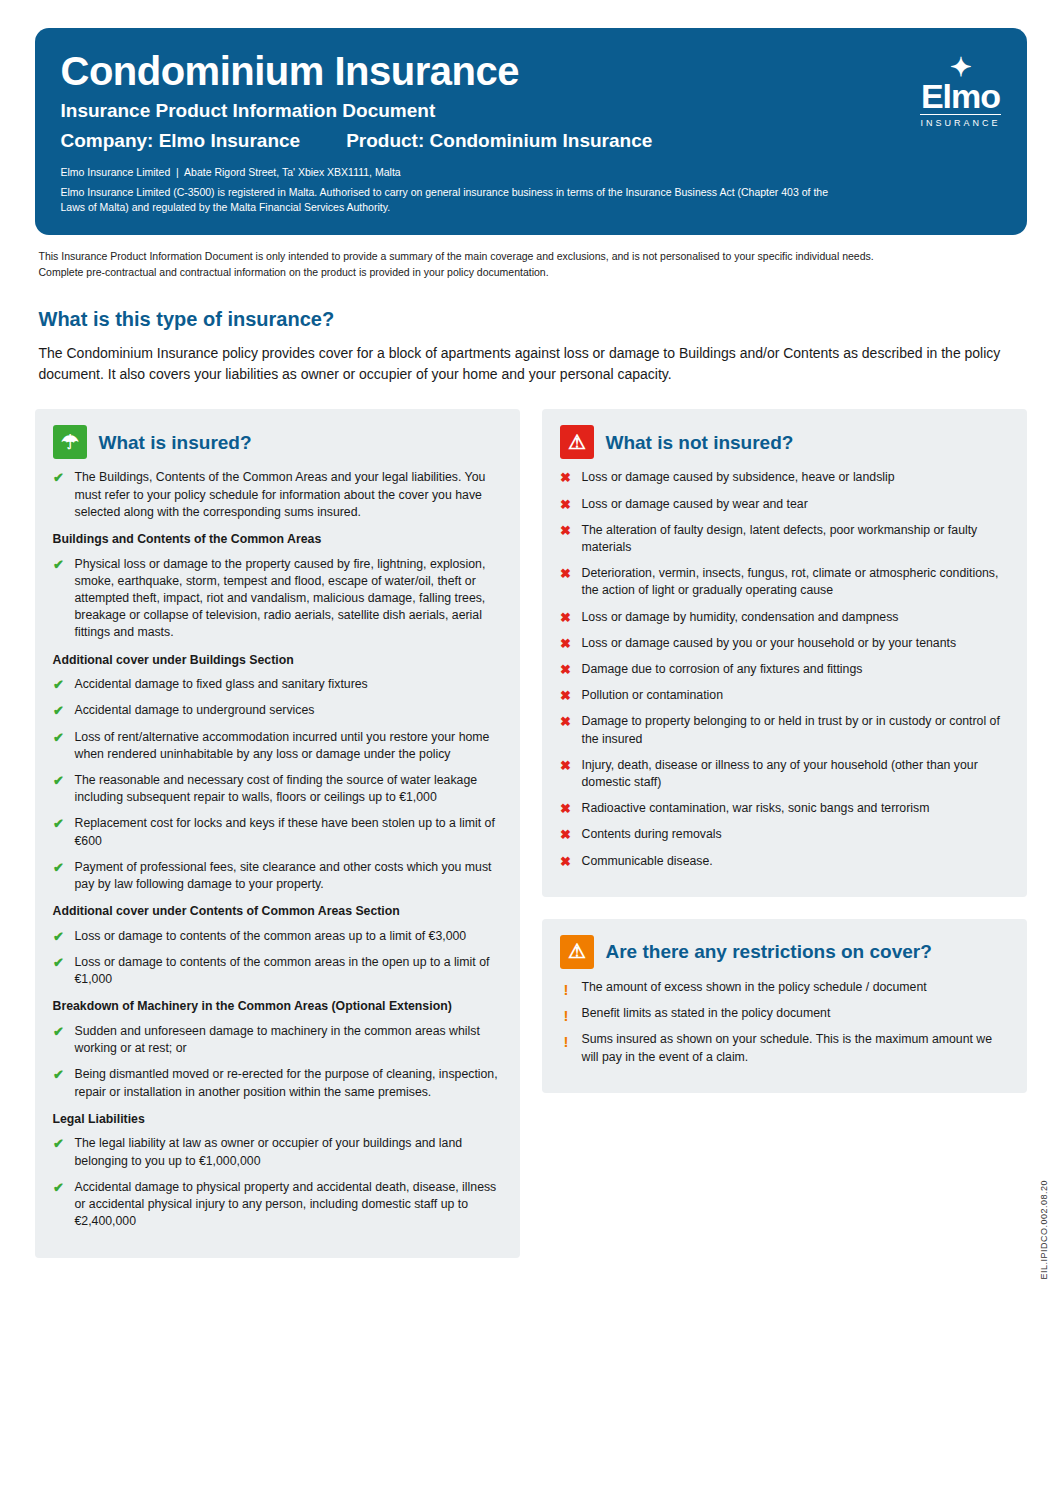Condominium Insurance
Insurance Product Information Document
Company: Elmo Insurance Product: Condominium Insurance
Elmo Insurance Limited | Abate Rigord Street, Ta' Xbiex XBX1111, Malta
Elmo Insurance Limited (C-3500) is registered in Malta. Authorised to carry on general insurance business in terms of the Insurance Business Act (Chapter 403 of the Laws of Malta) and regulated by the Malta Financial Services Authority.
✦
Elmo
INSURANCE
This Insurance Product Information Document is only intended to provide a summary of the main coverage and exclusions, and is not personalised to your specific individual needs.
Complete pre-contractual and contractual information on the product is provided in your policy documentation.
What is this type of insurance?
The Condominium Insurance policy provides cover for a block of apartments against loss or damage to Buildings and/or Contents as described in the policy document. It also covers your liabilities as owner or occupier of your home and your personal capacity.
☂
What is insured?
The Buildings, Contents of the Common Areas and your legal liabilities. You must refer to your policy schedule for information about the cover you have selected along with the corresponding sums insured.
Buildings and Contents of the Common Areas
Physical loss or damage to the property caused by fire, lightning, explosion, smoke, earthquake, storm, tempest and flood, escape of water/oil, theft or attempted theft, impact, riot and vandalism, malicious damage, falling trees, breakage or collapse of television, radio aerials, satellite dish aerials, aerial fittings and masts.
Additional cover under Buildings Section
Accidental damage to fixed glass and sanitary fixtures
Accidental damage to underground services
Loss of rent/alternative accommodation incurred until you restore your home when rendered uninhabitable by any loss or damage under the policy
The reasonable and necessary cost of finding the source of water leakage including subsequent repair to walls, floors or ceilings up to €1,000
Replacement cost for locks and keys if these have been stolen up to a limit of €600
Payment of professional fees, site clearance and other costs which you must pay by law following damage to your property.
Additional cover under Contents of Common Areas Section
Loss or damage to contents of the common areas up to a limit of €3,000
Loss or damage to contents of the common areas in the open up to a limit of €1,000
Breakdown of Machinery in the Common Areas (Optional Extension)
Sudden and unforeseen damage to machinery in the common areas whilst working or at rest; or
Being dismantled moved or re-erected for the purpose of cleaning, inspection, repair or installation in another position within the same premises.
Legal Liabilities
The legal liability at law as owner or occupier of your buildings and land belonging to you up to €1,000,000
Accidental damage to physical property and accidental death, disease, illness or accidental physical injury to any person, including domestic staff up to €2,400,000
⚠
What is not insured?
Loss or damage caused by subsidence, heave or landslip
Loss or damage caused by wear and tear
The alteration of faulty design, latent defects, poor workmanship or faulty materials
Deterioration, vermin, insects, fungus, rot, climate or atmospheric conditions, the action of light or gradually operating cause
Loss or damage by humidity, condensation and dampness
Loss or damage caused by you or your household or by your tenants
Damage due to corrosion of any fixtures and fittings
Pollution or contamination
Damage to property belonging to or held in trust by or in custody or control of the insured
Injury, death, disease or illness to any of your household (other than your domestic staff)
Radioactive contamination, war risks, sonic bangs and terrorism
Contents during removals
Communicable disease.
⚠
Are there any restrictions on cover?
The amount of excess shown in the policy schedule / document
Benefit limits as stated in the policy document
Sums insured as shown on your schedule. This is the maximum amount we will pay in the event of a claim.
EIL.IPIDCO.002.08.20